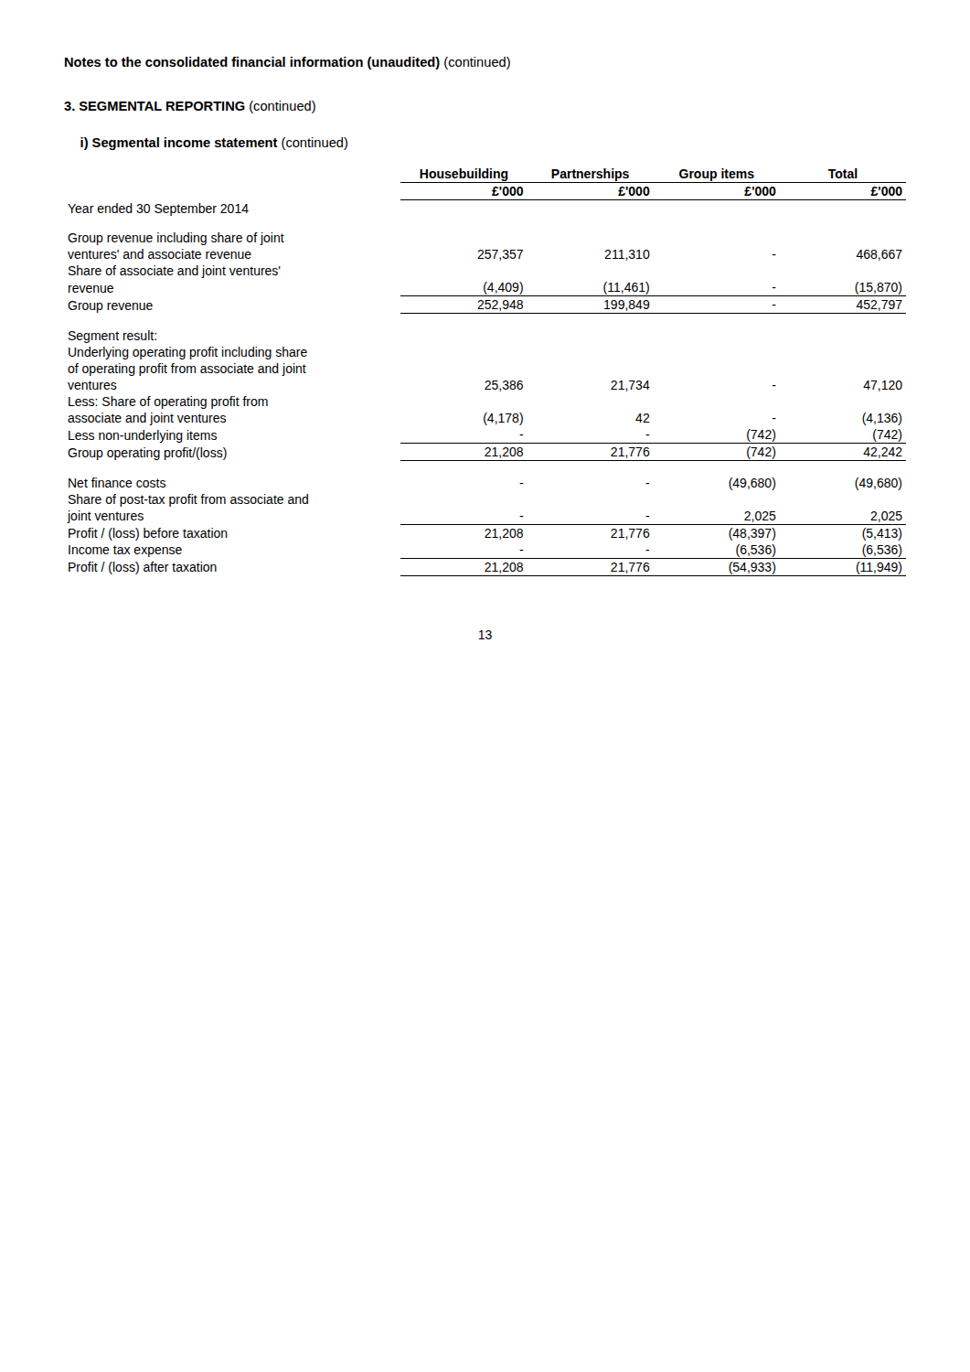Notes to the consolidated financial information (unaudited) (continued)
3. SEGMENTAL REPORTING (continued)
i) Segmental income statement (continued)
| | Housebuilding | Partnerships | Group items | Total |
| --- | --- | --- | --- | --- |
| | £'000 | £'000 | £'000 | £'000 |
| Year ended 30 September 2014 | | | | |
| Group revenue including share of joint | | | | |
| ventures' and associate revenue | 257,357 | 211,310 | - | 468,667 |
| Share of associate and joint ventures' | | | | |
| revenue | (4,409) | (11,461) | - | (15,870) |
| Group revenue | 252,948 | 199,849 | - | 452,797 |
| Segment result: | | | | |
| Underlying operating profit including share | | | | |
| of operating profit from associate and joint | | | | |
| ventures | 25,386 | 21,734 | - | 47,120 |
| Less: Share of operating profit from | | | | |
| associate and joint ventures | (4,178) | 42 | - | (4,136) |
| Less non-underlying items | - | - | (742) | (742) |
| Group operating profit/(loss) | 21,208 | 21,776 | (742) | 42,242 |
| Net finance costs | - | - | (49,680) | (49,680) |
| Share of post-tax profit from associate and | | | | |
| joint ventures | - | - | 2,025 | 2,025 |
| Profit / (loss) before taxation | 21,208 | 21,776 | (48,397) | (5,413) |
| Income tax expense | - | - | (6,536) | (6,536) |
| Profit / (loss) after taxation | 21,208 | 21,776 | (54,933) | (11,949) |
13